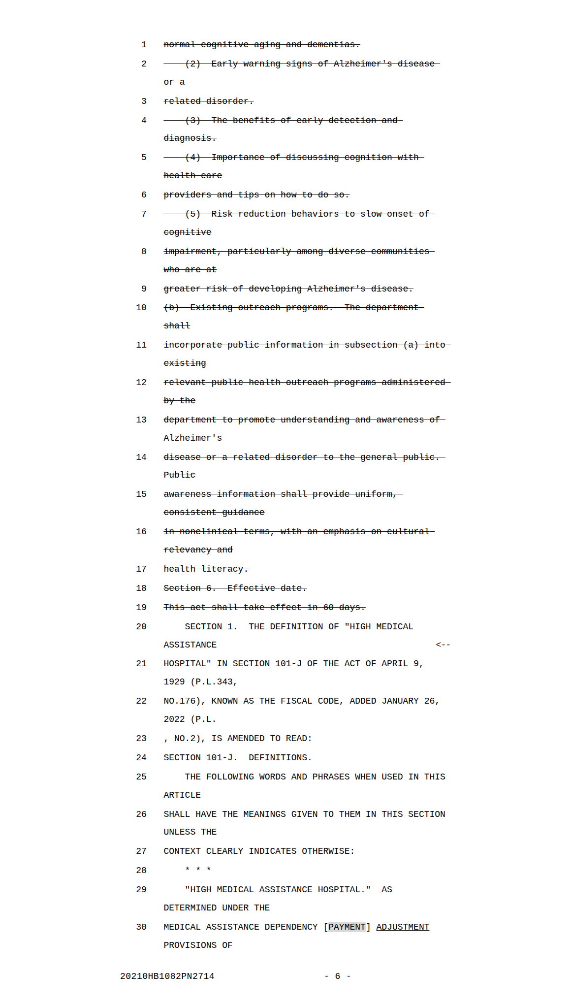| 1 | normal cognitive aging and dementias. |
| 2 | (2) Early warning signs of Alzheimer's disease or a |
| 3 | related disorder. |
| 4 | (3) The benefits of early detection and diagnosis. |
| 5 | (4) Importance of discussing cognition with health care |
| 6 | providers and tips on how to do so. |
| 7 | (5) Risk reduction behaviors to slow onset of cognitive |
| 8 | impairment, particularly among diverse communities who are at |
| 9 | greater risk of developing Alzheimer's disease. |
| 10 | (b) Existing outreach programs.--The department shall |
| 11 | incorporate public information in subsection (a) into existing |
| 12 | relevant public health outreach programs administered by the |
| 13 | department to promote understanding and awareness of Alzheimer's |
| 14 | disease or a related disorder to the general public. Public |
| 15 | awareness information shall provide uniform, consistent guidance |
| 16 | in nonclinical terms, with an emphasis on cultural relevancy and |
| 17 | health literacy. |
| 18 | Section 6. Effective date. |
| 19 | This act shall take effect in 60 days. |
| 20 | SECTION 1. THE DEFINITION OF "HIGH MEDICAL ASSISTANCE <-- |
| 21 | HOSPITAL" IN SECTION 101-J OF THE ACT OF APRIL 9, 1929 (P.L.343, |
| 22 | NO.176), KNOWN AS THE FISCAL CODE, ADDED JANUARY 26, 2022 (P.L. |
| 23 | , NO.2), IS AMENDED TO READ: |
| 24 | SECTION 101-J. DEFINITIONS. |
| 25 | THE FOLLOWING WORDS AND PHRASES WHEN USED IN THIS ARTICLE |
| 26 | SHALL HAVE THE MEANINGS GIVEN TO THEM IN THIS SECTION UNLESS THE |
| 27 | CONTEXT CLEARLY INDICATES OTHERWISE: |
| 28 | * * * |
| 29 | "HIGH MEDICAL ASSISTANCE HOSPITAL." AS DETERMINED UNDER THE |
| 30 | MEDICAL ASSISTANCE DEPENDENCY [ PAYMENT ] ADJUSTMENT PROVISIONS OF |
20210HB1082PN2714- 6 -